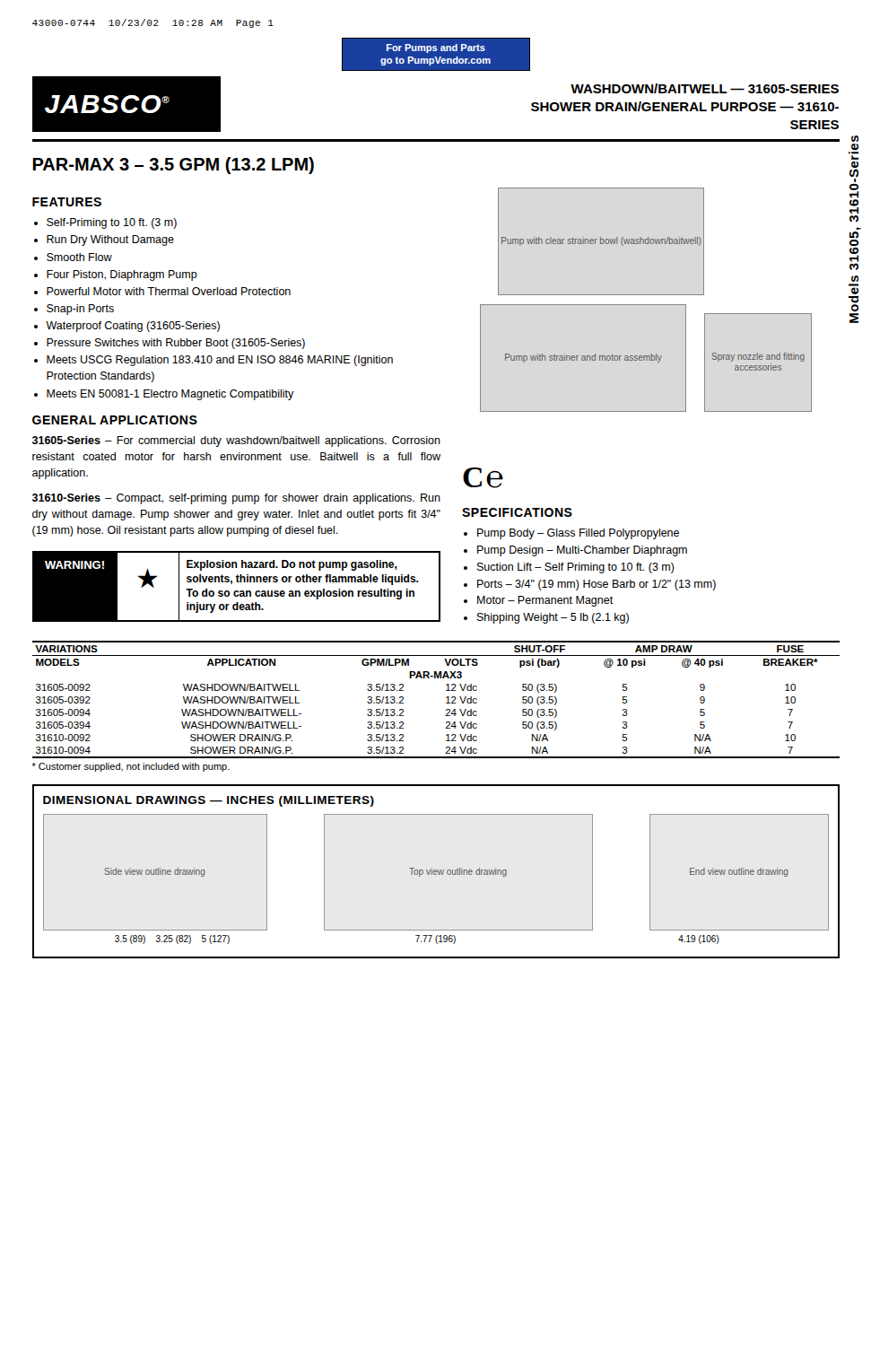43000-0744 10/23/02 10:28 AM Page 1
For Pumps and Parts
go to PumpVendor.com
JABSCO®
WASHDOWN/BAITWELL — 31605-SERIES
SHOWER DRAIN/GENERAL PURPOSE — 31610-
SERIES
Models 31605, 31610-Series
PAR-MAX 3 – 3.5 GPM (13.2 LPM)
FEATURES
Self-Priming to 10 ft. (3 m)
Run Dry Without Damage
Smooth Flow
Four Piston, Diaphragm Pump
Powerful Motor with Thermal Overload Protection
Snap-in Ports
Waterproof Coating (31605-Series)
Pressure Switches with Rubber Boot (31605-Series)
Meets USCG Regulation 183.410 and EN ISO 8846 MARINE (Ignition Protection Standards)
Meets EN 50081-1 Electro Magnetic Compatibility
GENERAL APPLICATIONS
31605-Series – For commercial duty washdown/baitwell applications. Corrosion resistant coated motor for harsh environment use. Baitwell is a full flow application.
31610-Series – Compact, self-priming pump for shower drain applications. Run dry without damage. Pump shower and grey water. Inlet and outlet ports fit 3/4" (19 mm) hose. Oil resistant parts allow pumping of diesel fuel.
WARNING!
★
Explosion hazard. Do not pump gasoline, solvents, thinners or other flammable liquids. To do so can cause an explosion resulting in injury or death.
Pump with clear strainer bowl (washdown/baitwell)
Pump with strainer and motor assembly
Spray nozzle and fitting accessories
C℮
SPECIFICATIONS
Pump Body – Glass Filled Polypropylene
Pump Design – Multi-Chamber Diaphragm
Suction Lift – Self Priming to 10 ft. (3 m)
Ports – 3/4" (19 mm) Hose Barb or 1/2" (13 mm)
Motor – Permanent Magnet
Shipping Weight – 5 lb (2.1 kg)
| VARIATIONS | | | | SHUT-OFF | AMP DRAW | FUSE |
| --- | --- | --- | --- | --- | --- | --- |
| MODELS | APPLICATION | GPM/LPM | VOLTS | psi (bar) | @ 10 psi | @ 40 psi | BREAKER* |
| PAR-MAX3 |
| 31605-0092 | WASHDOWN/BAITWELL | 3.5/13.2 | 12 Vdc | 50 (3.5) | 5 | 9 | 10 |
| 31605-0392 | WASHDOWN/BAITWELL | 3.5/13.2 | 12 Vdc | 50 (3.5) | 5 | 9 | 10 |
| 31605-0094 | WASHDOWN/BAITWELL- | 3.5/13.2 | 24 Vdc | 50 (3.5) | 3 | 5 | 7 |
| 31605-0394 | WASHDOWN/BAITWELL- | 3.5/13.2 | 24 Vdc | 50 (3.5) | 3 | 5 | 7 |
| 31610-0092 | SHOWER DRAIN/G.P. | 3.5/13.2 | 12 Vdc | N/A | 5 | N/A | 10 |
| 31610-0094 | SHOWER DRAIN/G.P. | 3.5/13.2 | 24 Vdc | N/A | 3 | N/A | 7 |
* Customer supplied, not included with pump.
DIMENSIONAL DRAWINGS — INCHES (MILLIMETERS)
Side view outline drawing
Top view outline drawing
End view outline drawing
3.5 (89) 3.25 (82) 5 (127) 7.77 (196) 4.19 (106)